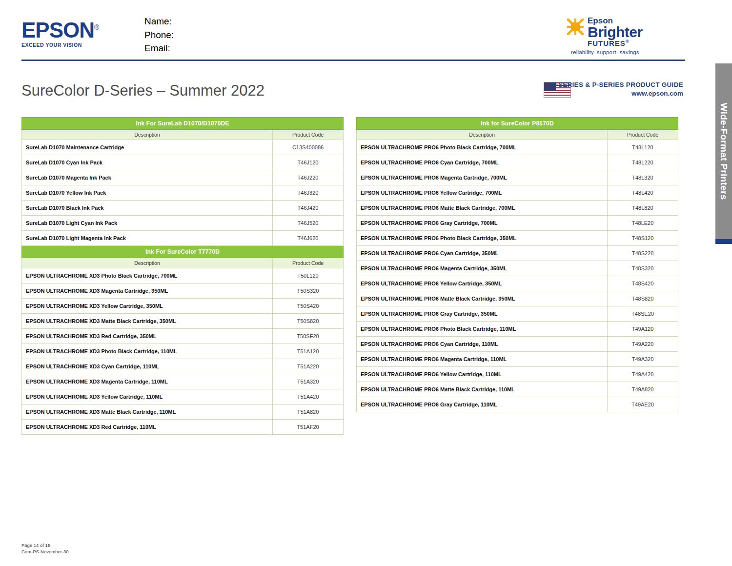EPSON®
EXCEED YOUR VISION
Name:
Phone:
Email:
Epson
Brighter
FUTURES®
reliability. support. savings.
SureColor D-Series – Summer 2022
T-SERIES & P-SERIES PRODUCT GUIDE
www.epson.com
Wide-Format Printers
| Ink For SureLab D1070/D1070DE |
| --- |
| Description | Product Code |
| SureLab D1070 Maintenance Cartridge | C13S400086 |
| SureLab D1070 Cyan Ink Pack | T46J120 |
| SureLab D1070 Magenta Ink Pack | T46J220 |
| SureLab D1070 Yellow Ink Pack | T46J320 |
| SureLab D1070 Black Ink Pack | T46J420 |
| SureLab D1070 Light Cyan Ink Pack | T46J520 |
| SureLab D1070 Light Magenta Ink Pack | T46J620 |
| Ink For SureColor T7770D |
| Description | Product Code |
| EPSON ULTRACHROME XD3 Photo Black Cartridge, 700ML | T50L120 |
| EPSON ULTRACHROME XD3 Magenta Cartridge, 350ML | T50S320 |
| EPSON ULTRACHROME XD3 Yellow Cartridge, 350ML | T50S420 |
| EPSON ULTRACHROME XD3 Matte Black Cartridge, 350ML | T50S820 |
| EPSON ULTRACHROME XD3 Red Cartridge, 350ML | T50SF20 |
| EPSON ULTRACHROME XD3 Photo Black Cartridge, 110ML | T51A120 |
| EPSON ULTRACHROME XD3 Cyan Cartridge, 110ML | T51A220 |
| EPSON ULTRACHROME XD3 Magenta Cartridge, 110ML | T51A320 |
| EPSON ULTRACHROME XD3 Yellow Cartridge, 110ML | T51A420 |
| EPSON ULTRACHROME XD3 Matte Black Cartridge, 110ML | T51A820 |
| EPSON ULTRACHROME XD3 Red Cartridge, 110ML | T51AF20 |
| Ink for SureColor P8570D |
| --- |
| Description | Product Code |
| EPSON ULTRACHROME PRO6 Photo Black Cartridge, 700ML | T48L120 |
| EPSON ULTRACHROME PRO6 Cyan Cartridge, 700ML | T48L220 |
| EPSON ULTRACHROME PRO6 Magenta Cartridge, 700ML | T48L320 |
| EPSON ULTRACHROME PRO6 Yellow Cartridge, 700ML | T48L420 |
| EPSON ULTRACHROME PRO6 Matte Black Cartridge, 700ML | T48L820 |
| EPSON ULTRACHROME PRO6 Gray Cartridge, 700ML | T48LE20 |
| EPSON ULTRACHROME PRO6 Photo Black Cartridge, 350ML | T48S120 |
| EPSON ULTRACHROME PRO6 Cyan Cartridge, 350ML | T48S220 |
| EPSON ULTRACHROME PRO6 Magenta Cartridge, 350ML | T48S320 |
| EPSON ULTRACHROME PRO6 Yellow Cartridge, 350ML | T48S420 |
| EPSON ULTRACHROME PRO6 Matte Black Cartridge, 350ML | T48S820 |
| EPSON ULTRACHROME PRO6 Gray Cartridge, 350ML | T48SE20 |
| EPSON ULTRACHROME PRO6 Photo Black Cartridge, 110ML | T49A120 |
| EPSON ULTRACHROME PRO6 Cyan Cartridge, 110ML | T49A220 |
| EPSON ULTRACHROME PRO6 Magenta Cartridge, 110ML | T49A320 |
| EPSON ULTRACHROME PRO6 Yellow Cartridge, 110ML | T49A420 |
| EPSON ULTRACHROME PRO6 Matte Black Cartridge, 110ML | T49A820 |
| EPSON ULTRACHROME PRO6 Gray Cartridge, 110ML | T49AE20 |
Page 14 of 15
Com-PS-November-30